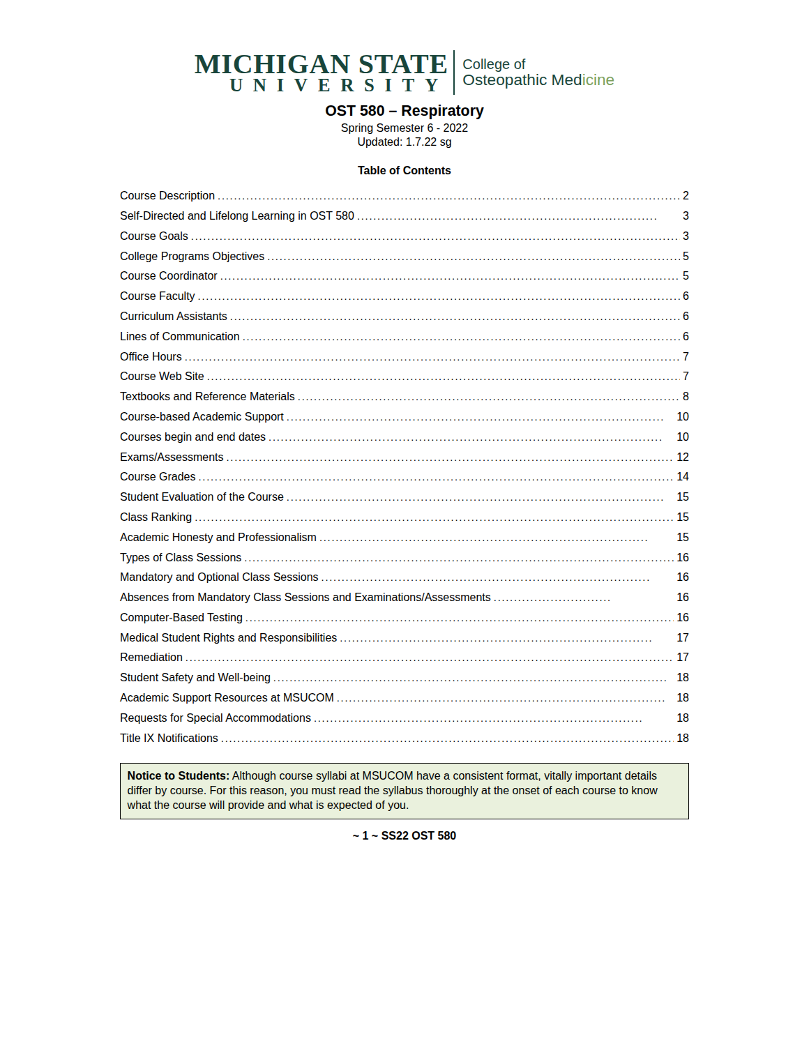MICHIGAN STATE UNIVERSITY
College of Osteopathic Medicine
OST 580 – Respiratory
Spring Semester 6 - 2022
Updated: 1.7.22 sg
Table of Contents
Course Description........................................................................................................................... 2
Self-Directed and Lifelong Learning in OST 580.......................................................................... 3
Course Goals..................................................................................................................................... 3
College Programs Objectives................................................................................................................. 5
Course Coordinator......................................................................................................................... 5
Course Faculty................................................................................................................................. 6
Curriculum Assistants..................................................................................................................... 6
Lines of Communication................................................................................................................. 6
Office Hours..................................................................................................................................... 7
Course Web Site............................................................................................................................. 7
Textbooks and Reference Materials................................................................................................. 8
Course-based Academic Support............................................................................................. 10
Courses begin and end dates................................................................................................. 10
Exams/Assessments................................................................................................................. 12
Course Grades............................................................................................................................. 14
Student Evaluation of the Course............................................................................................. 15
Class Ranking................................................................................................................................. 15
Academic Honesty and Professionalism................................................................................. 15
Types of Class Sessions................................................................................................................. 16
Mandatory and Optional Class Sessions................................................................................. 16
Absences from Mandatory Class Sessions and Examinations/Assessments............................. 16
Computer-Based Testing................................................................................................................. 16
Medical Student Rights and Responsibilities............................................................................. 17
Remediation................................................................................................................................. 17
Student Safety and Well-being................................................................................................. 18
Academic Support Resources at MSUCOM................................................................................. 18
Requests for Special Accommodations................................................................................. 18
Title IX Notifications................................................................................................................. 18
Notice to Students: Although course syllabi at MSUCOM have a consistent format, vitally important details differ by course. For this reason, you must read the syllabus thoroughly at the onset of each course to know what the course will provide and what is expected of you.
~ 1 ~ SS22 OST 580